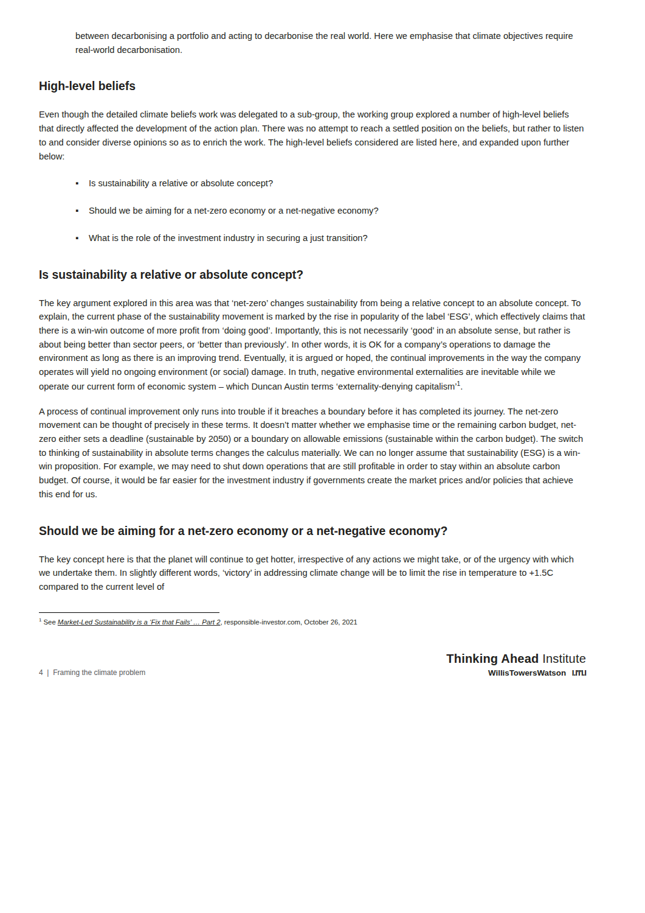between decarbonising a portfolio and acting to decarbonise the real world. Here we emphasise that climate objectives require real-world decarbonisation.
High-level beliefs
Even though the detailed climate beliefs work was delegated to a sub-group, the working group explored a number of high-level beliefs that directly affected the development of the action plan. There was no attempt to reach a settled position on the beliefs, but rather to listen to and consider diverse opinions so as to enrich the work. The high-level beliefs considered are listed here, and expanded upon further below:
Is sustainability a relative or absolute concept?
Should we be aiming for a net-zero economy or a net-negative economy?
What is the role of the investment industry in securing a just transition?
Is sustainability a relative or absolute concept?
The key argument explored in this area was that ‘net-zero’ changes sustainability from being a relative concept to an absolute concept. To explain, the current phase of the sustainability movement is marked by the rise in popularity of the label ‘ESG’, which effectively claims that there is a win-win outcome of more profit from ‘doing good’. Importantly, this is not necessarily ‘good’ in an absolute sense, but rather is about being better than sector peers, or ‘better than previously’. In other words, it is OK for a company’s operations to damage the environment as long as there is an improving trend. Eventually, it is argued or hoped, the continual improvements in the way the company operates will yield no ongoing environment (or social) damage. In truth, negative environmental externalities are inevitable while we operate our current form of economic system – which Duncan Austin terms ‘externality-denying capitalism’1.
A process of continual improvement only runs into trouble if it breaches a boundary before it has completed its journey. The net-zero movement can be thought of precisely in these terms. It doesn’t matter whether we emphasise time or the remaining carbon budget, net-zero either sets a deadline (sustainable by 2050) or a boundary on allowable emissions (sustainable within the carbon budget). The switch to thinking of sustainability in absolute terms changes the calculus materially. We can no longer assume that sustainability (ESG) is a win-win proposition. For example, we may need to shut down operations that are still profitable in order to stay within an absolute carbon budget. Of course, it would be far easier for the investment industry if governments create the market prices and/or policies that achieve this end for us.
Should we be aiming for a net-zero economy or a net-negative economy?
The key concept here is that the planet will continue to get hotter, irrespective of any actions we might take, or of the urgency with which we undertake them. In slightly different words, ‘victory’ in addressing climate change will be to limit the rise in temperature to +1.5C compared to the current level of
1 See Market-Led Sustainability is a ‘Fix that Fails’ … Part 2, responsible-investor.com, October 26, 2021
4 | Framing the climate problem
Thinking Ahead Institute
WillisTowersWatson I.I'I'I.I